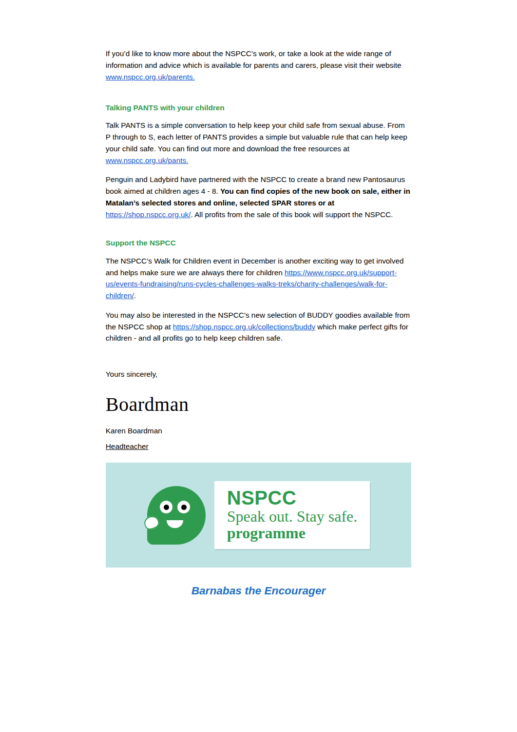If you’d like to know more about the NSPCC’s work, or take a look at the wide range of information and advice which is available for parents and carers, please visit their website www.nspcc.org.uk/parents.
Talking PANTS with your children
Talk PANTS is a simple conversation to help keep your child safe from sexual abuse. From P through to S, each letter of PANTS provides a simple but valuable rule that can help keep your child safe. You can find out more and download the free resources at www.nspcc.org.uk/pants.
Penguin and Ladybird have partnered with the NSPCC to create a brand new Pantosaurus book aimed at children ages 4 - 8. You can find copies of the new book on sale, either in Matalan’s selected stores and online, selected SPAR stores or at https://shop.nspcc.org.uk/. All profits from the sale of this book will support the NSPCC.
Support the NSPCC
The NSPCC’s Walk for Children event in December is another exciting way to get involved and helps make sure we are always there for children https://www.nspcc.org.uk/support-us/events-fundraising/runs-cycles-challenges-walks-treks/charity-challenges/walk-for-children/.
You may also be interested in the NSPCC’s new selection of BUDDY goodies available from the NSPCC shop at https://shop.nspcc.org.uk/collections/buddy which make perfect gifts for children - and all profits go to help keep children safe.
Yours sincerely,
Boardman
Karen Boardman
Headteacher
NSPCC
Speak out. Stay safe.
programme
Barnabas the Encourager